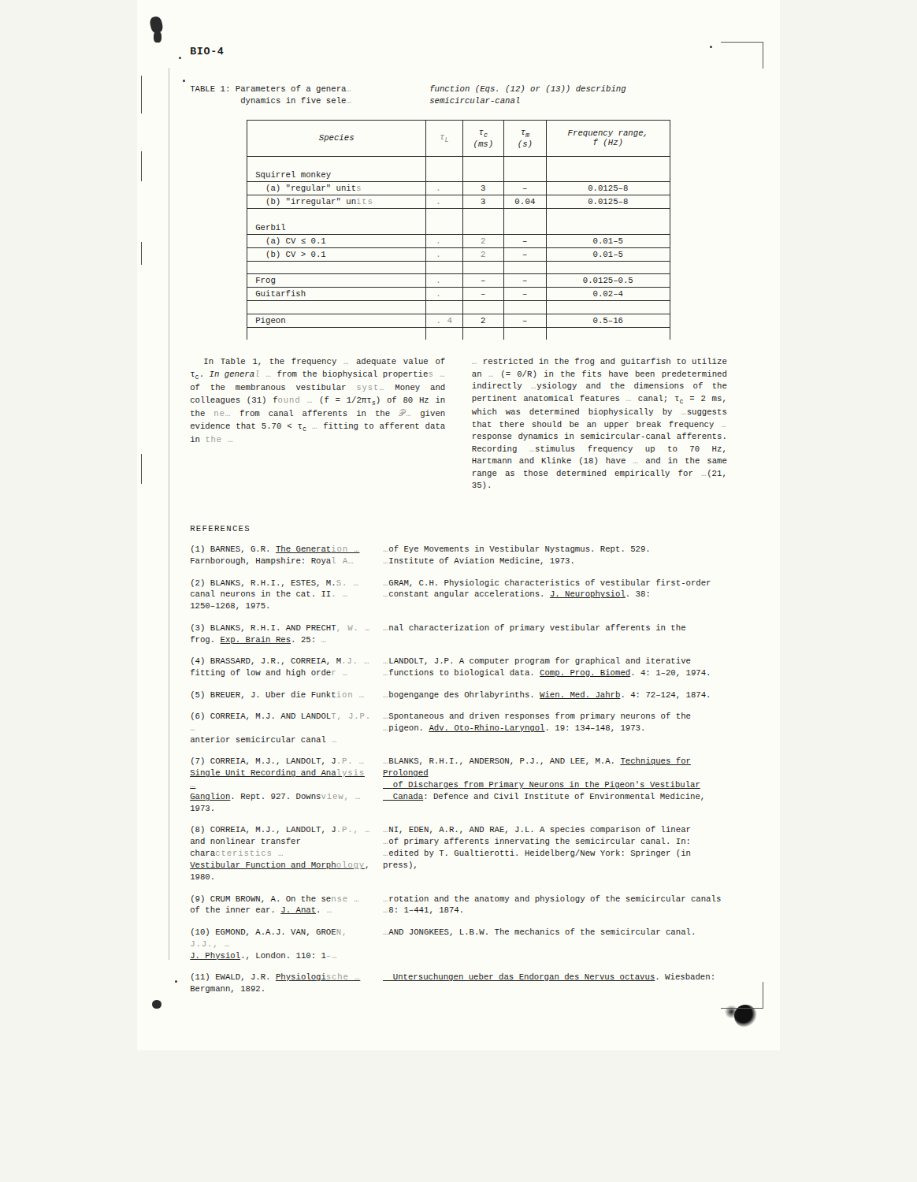BIO-4
TABLE 1: Parameters of a genera…
dynamics in five sele… function (Eqs. (12) or (13)) describing semicircular-canal
| Species | τ L | τ c (ms) | τ m (s) | Frequency range, f (Hz) |
| --- | --- | --- | --- | --- |
| Squirrel monkey | | | | |
| (a) "regular" unit s | . | 3 | – | 0.0125–8 |
| (b) "irregular" un its | . | 3 | 0.04 | 0.0125–8 |
| Gerbil | | | | |
| (a) CV ≤ 0.1 | . | 2 | – | 0.01–5 |
| (b) CV > 0.1 | . | 2 | – | 0.01–5 |
| Frog | . | – | – | 0.0125–0.5 |
| Guitarfish | . | – | – | 0.02–4 |
| Pigeon | . 4 | 2 | – | 0.5–16 |
In Table 1, the frequency … adequate value of τc. In general … from the biophysical properties … of the membranous vestibular syst… Money and colleagues (31) found … (f = 1/2πτs) of 80 Hz in the ne… from canal afferents in the 𝒫… given evidence that 5.70 < τc … fitting to afferent data in the …
… restricted in the frog and guitarfish to utilize an … (= 0/R) in the fits have been predetermined indirectly …ysiology and the dimensions of the pertinent anatomical features … canal; τc = 2 ms, which was determined biophysically by …suggests that there should be an upper break frequency …response dynamics in semicircular-canal afferents. Recording …stimulus frequency up to 70 Hz, Hartmann and Klinke (18) have … and in the same range as those determined empirically for …(21, 35).
REFERENCES
(1) BARNES, G.R. The Generation …
Farnborough, Hampshire: Royal A…
…of Eye Movements in Vestibular Nystagmus. Rept. 529.
…Institute of Aviation Medicine, 1973.
(2) BLANKS, R.H.I., ESTES, M.S. …
canal neurons in the cat. II. …
1250–1268, 1975.
…GRAM, C.H. Physiologic characteristics of vestibular first-order
…constant angular accelerations. J. Neurophysiol. 38:
(3) BLANKS, R.H.I. AND PRECHT, W. …
frog. Exp. Brain Res. 25: …
…nal characterization of primary vestibular afferents in the
(4) BRASSARD, J.R., CORREIA, M.J. …
fitting of low and high order …
…LANDOLT, J.P. A computer program for graphical and iterative
…functions to biological data. Comp. Prog. Biomed. 4: 1–20, 1974.
(5) BREUER, J. Uber die Funktion …
…bogengange des Ohrlabyrinths. Wien. Med. Jahrb. 4: 72–124, 1874.
(6) CORREIA, M.J. AND LANDOLT, J.P. …
anterior semicircular canal …
…Spontaneous and driven responses from primary neurons of the
…pigeon. Adv. Oto-Rhino-Laryngol. 19: 134–148, 1973.
(7) CORREIA, M.J., LANDOLT, J.P. …
Single Unit Recording and Analysis …
Ganglion. Rept. 927. Downsview, …
1973.
…BLANKS, R.H.I., ANDERSON, P.J., AND LEE, M.A. Techniques for Prolonged
of Discharges from Primary Neurons in the Pigeon's Vestibular
Canada: Defence and Civil Institute of Environmental Medicine,
(8) CORREIA, M.J., LANDOLT, J.P., …
and nonlinear transfer characteristics …
Vestibular Function and Morphology,
1980.
…NI, EDEN, A.R., AND RAE, J.L. A species comparison of linear
…of primary afferents innervating the semicircular canal. In:
…edited by T. Gualtierotti. Heidelberg/New York: Springer (in press),
(9) CRUM BROWN, A. On the sense …
of the inner ear. J. Anat. …
…rotation and the anatomy and physiology of the semicircular canals
…8: 1–441, 1874.
(10) EGMOND, A.A.J. VAN, GROEN, J.J., …
J. Physiol., London. 110: 1–…
…AND JONGKEES, L.B.W. The mechanics of the semicircular canal.
(11) EWALD, J.R. Physiologische …
Bergmann, 1892.
Untersuchungen ueber das Endorgan des Nervus octavus. Wiesbaden: